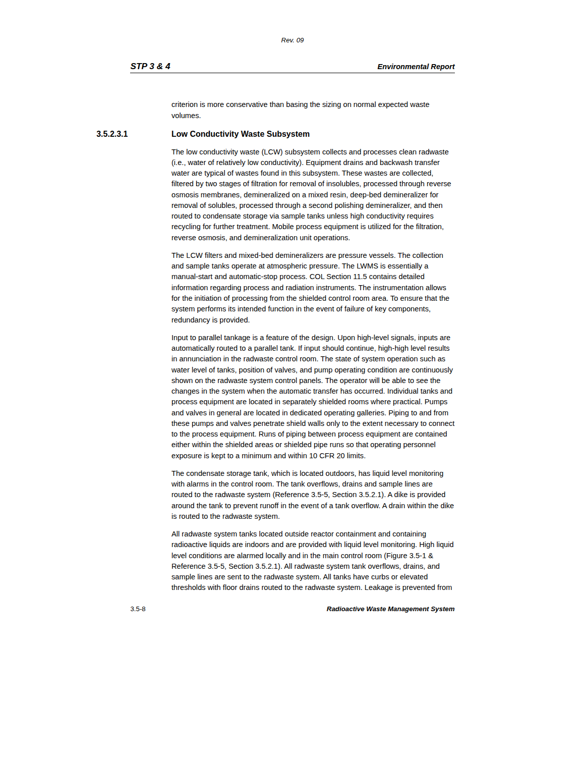Rev. 09
STP 3 & 4
Environmental Report
criterion is more conservative than basing the sizing on normal expected waste volumes.
3.5.2.3.1 Low Conductivity Waste Subsystem
The low conductivity waste (LCW) subsystem collects and processes clean radwaste (i.e., water of relatively low conductivity). Equipment drains and backwash transfer water are typical of wastes found in this subsystem. These wastes are collected, filtered by two stages of filtration for removal of insolubles, processed through reverse osmosis membranes, demineralized on a mixed resin, deep-bed demineralizer for removal of solubles, processed through a second polishing demineralizer, and then routed to condensate storage via sample tanks unless high conductivity requires recycling for further treatment. Mobile process equipment is utilized for the filtration, reverse osmosis, and demineralization unit operations.
The LCW filters and mixed-bed demineralizers are pressure vessels. The collection and sample tanks operate at atmospheric pressure. The LWMS is essentially a manual-start and automatic-stop process. COL Section 11.5 contains detailed information regarding process and radiation instruments. The instrumentation allows for the initiation of processing from the shielded control room area. To ensure that the system performs its intended function in the event of failure of key components, redundancy is provided.
Input to parallel tankage is a feature of the design. Upon high-level signals, inputs are automatically routed to a parallel tank. If input should continue, high-high level results in annunciation in the radwaste control room. The state of system operation such as water level of tanks, position of valves, and pump operating condition are continuously shown on the radwaste system control panels. The operator will be able to see the changes in the system when the automatic transfer has occurred. Individual tanks and process equipment are located in separately shielded rooms where practical. Pumps and valves in general are located in dedicated operating galleries. Piping to and from these pumps and valves penetrate shield walls only to the extent necessary to connect to the process equipment. Runs of piping between process equipment are contained either within the shielded areas or shielded pipe runs so that operating personnel exposure is kept to a minimum and within 10 CFR 20 limits.
The condensate storage tank, which is located outdoors, has liquid level monitoring with alarms in the control room. The tank overflows, drains and sample lines are routed to the radwaste system (Reference 3.5-5, Section 3.5.2.1). A dike is provided around the tank to prevent runoff in the event of a tank overflow. A drain within the dike is routed to the radwaste system.
All radwaste system tanks located outside reactor containment and containing radioactive liquids are indoors and are provided with liquid level monitoring. High liquid level conditions are alarmed locally and in the main control room (Figure 3.5-1 & Reference 3.5-5, Section 3.5.2.1). All radwaste system tank overflows, drains, and sample lines are sent to the radwaste system. All tanks have curbs or elevated thresholds with floor drains routed to the radwaste system. Leakage is prevented from
3.5-8
Radioactive Waste Management System